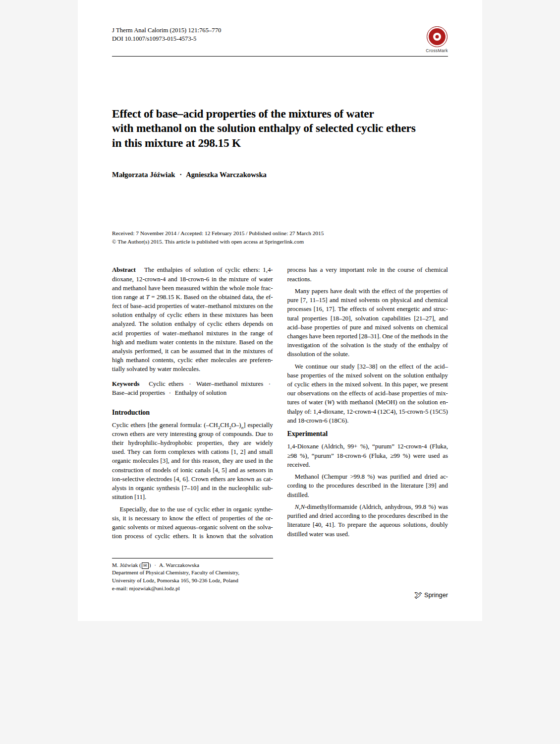J Therm Anal Calorim (2015) 121:765–770
DOI 10.1007/s10973-015-4573-5
CrossMark
Effect of base–acid properties of the mixtures of water
with methanol on the solution enthalpy of selected cyclic ethers
in this mixture at 298.15 K
Małgorzata Jóźwiak · Agnieszka Warczakowska
Received: 7 November 2014 / Accepted: 12 February 2015 / Published online: 27 March 2015
© The Author(s) 2015. This article is published with open access at Springerlink.com
Abstract The enthalpies of solution of cyclic ethers: 1,4-dioxane, 12-crown-4 and 18-crown-6 in the mixture of water and methanol have been measured within the whole mole fraction range at T = 298.15 K. Based on the obtained data, the effect of base–acid properties of water–methanol mixtures on the solution enthalpy of cyclic ethers in these mixtures has been analyzed. The solution enthalpy of cyclic ethers depends on acid properties of water–methanol mixtures in the range of high and medium water contents in the mixture. Based on the analysis performed, it can be assumed that in the mixtures of high methanol contents, cyclic ether molecules are preferentially solvated by water molecules.
Keywords Cyclic ethers · Water–methanol mixtures · Base–acid properties · Enthalpy of solution
Introduction
Cyclic ethers [the general formula: (–CH2CH2O–)n] especially crown ethers are very interesting group of compounds. Due to their hydrophilic–hydrophobic properties, they are widely used. They can form complexes with cations [1, 2] and small organic molecules [3], and for this reason, they are used in the construction of models of ionic canals [4, 5] and as sensors in ion-selective electrodes [4, 6]. Crown ethers are known as catalysts in organic synthesis [7–10] and in the nucleophilic substitution [11].
Especially, due to the use of cyclic ether in organic synthesis, it is necessary to know the effect of properties of the organic solvents or mixed aqueous–organic solvent on the solvation process of cyclic ethers. It is known that the solvation process has a very important role in the course of chemical reactions.
Many papers have dealt with the effect of the properties of pure [7, 11–15] and mixed solvents on physical and chemical processes [16, 17]. The effects of solvent energetic and structural properties [18–20], solvation capabilities [21–27], and acid–base properties of pure and mixed solvents on chemical changes have been reported [28–31]. One of the methods in the investigation of the solvation is the study of the enthalpy of dissolution of the solute.
We continue our study [32–38] on the effect of the acid–base properties of the mixed solvent on the solution enthalpy of cyclic ethers in the mixed solvent. In this paper, we present our observations on the effects of acid–base properties of mixtures of water (W) with methanol (MeOH) on the solution enthalpy of: 1,4-dioxane, 12-crown-4 (12C4), 15-crown-5 (15C5) and 18-crown-6 (18C6).
Experimental
1,4-Dioxane (Aldrich, 99+ %), “purum” 12-crown-4 (Fluka, ≥98 %), “purum” 18-crown-6 (Fluka, ≥99 %) were used as received.
Methanol (Chempur >99.8 %) was purified and dried according to the procedures described in the literature [39] and distilled.
N,N-dimethylformamide (Aldrich, anhydrous, 99.8 %) was purified and dried according to the procedures described in the literature [40, 41]. To prepare the aqueous solutions, doubly distilled water was used.
M. Jóźwiak (✉) · A. Warczakowska
Department of Physical Chemistry, Faculty of Chemistry,
University of Lodz, Pomorska 165, 90-236 Lodz, Poland
e-mail: mjozwiak@uni.lodz.pl
🕊 Springer